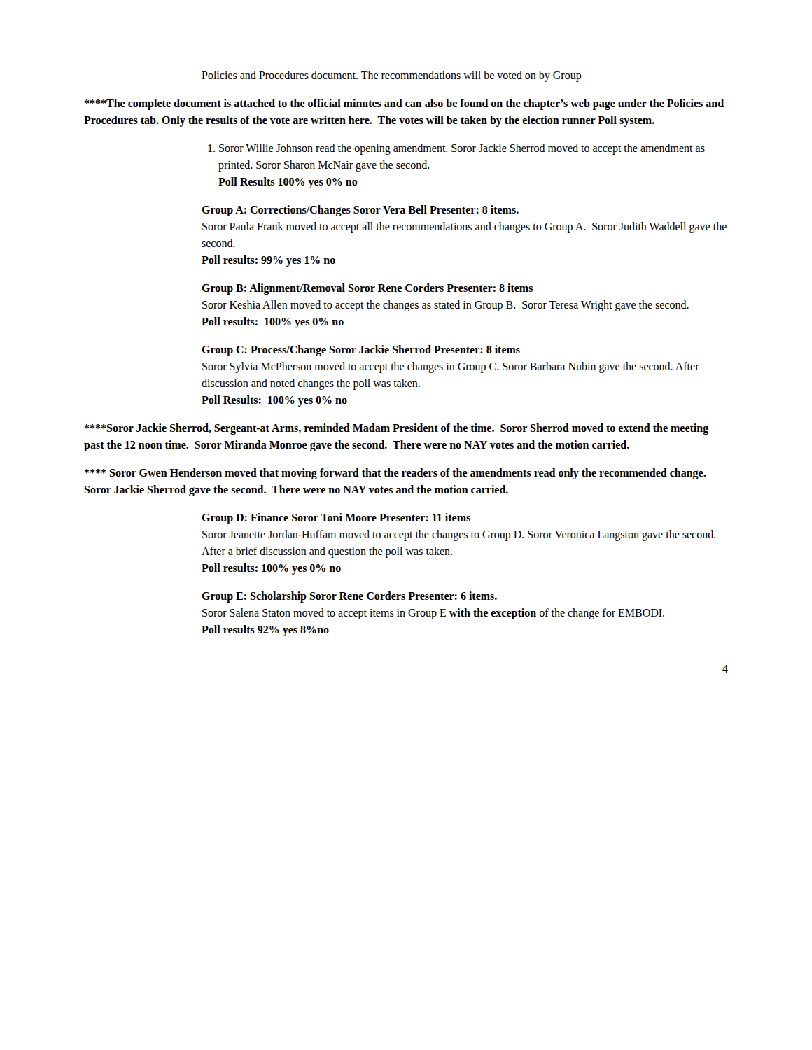Policies and Procedures document. The recommendations will be voted on by Group
****The complete document is attached to the official minutes and can also be found on the chapter’s web page under the Policies and Procedures tab. Only the results of the vote are written here. The votes will be taken by the election runner Poll system.
Soror Willie Johnson read the opening amendment. Soror Jackie Sherrod moved to accept the amendment as printed. Soror Sharon McNair gave the second.
Poll Results 100% yes 0% no
Group A: Corrections/Changes Soror Vera Bell Presenter: 8 items.
Soror Paula Frank moved to accept all the recommendations and changes to Group A. Soror Judith Waddell gave the second.
Poll results: 99% yes 1% no
Group B: Alignment/Removal Soror Rene Corders Presenter: 8 items
Soror Keshia Allen moved to accept the changes as stated in Group B. Soror Teresa Wright gave the second.
Poll results: 100% yes 0% no
Group C: Process/Change Soror Jackie Sherrod Presenter: 8 items
Soror Sylvia McPherson moved to accept the changes in Group C. Soror Barbara Nubin gave the second. After discussion and noted changes the poll was taken.
Poll Results: 100% yes 0% no
****Soror Jackie Sherrod, Sergeant-at Arms, reminded Madam President of the time. Soror Sherrod moved to extend the meeting past the 12 noon time. Soror Miranda Monroe gave the second. There were no NAY votes and the motion carried.
**** Soror Gwen Henderson moved that moving forward that the readers of the amendments read only the recommended change. Soror Jackie Sherrod gave the second. There were no NAY votes and the motion carried.
Group D: Finance Soror Toni Moore Presenter: 11 items
Soror Jeanette Jordan-Huffam moved to accept the changes to Group D. Soror Veronica Langston gave the second. After a brief discussion and question the poll was taken.
Poll results: 100% yes 0% no
Group E: Scholarship Soror Rene Corders Presenter: 6 items.
Soror Salena Staton moved to accept items in Group E with the exception of the change for EMBODI.
Poll results 92% yes 8%no
4